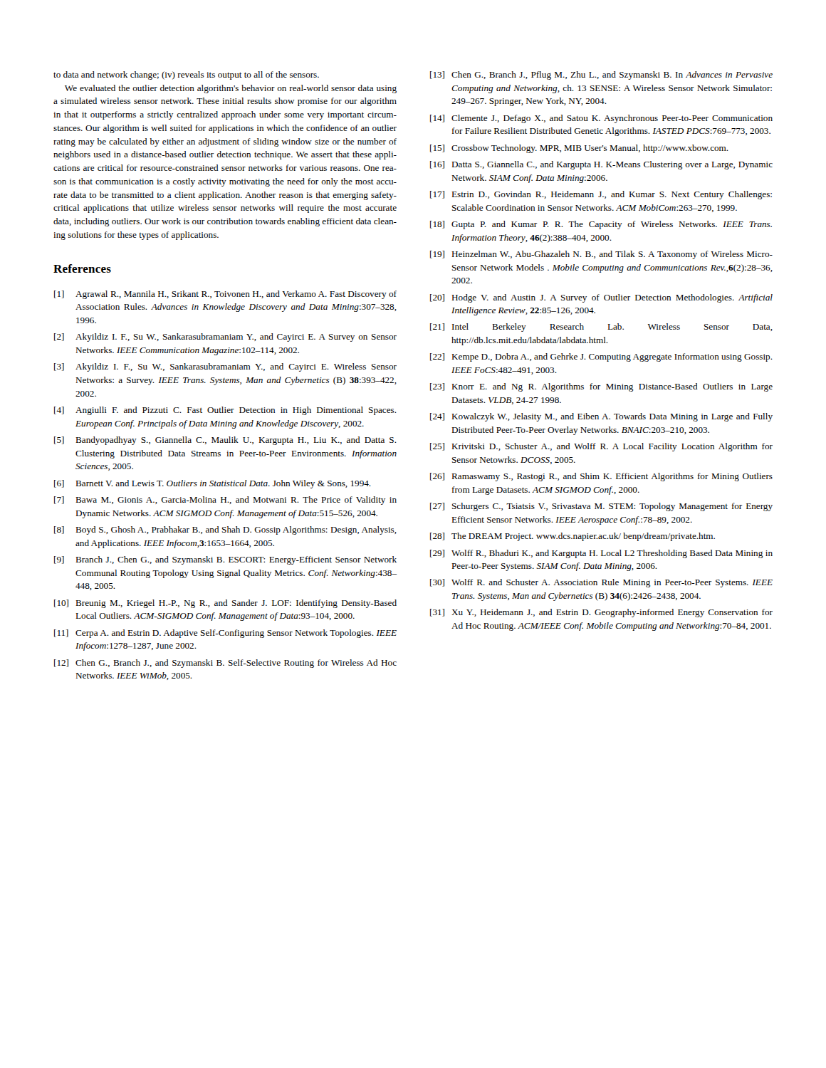to data and network change; (iv) reveals its output to all of the sensors.
We evaluated the outlier detection algorithm's behavior on real-world sensor data using a simulated wireless sensor network. These initial results show promise for our algorithm in that it outperforms a strictly centralized approach under some very important circumstances. Our algorithm is well suited for applications in which the confidence of an outlier rating may be calculated by either an adjustment of sliding window size or the number of neighbors used in a distance-based outlier detection technique. We assert that these applications are critical for resource-constrained sensor networks for various reasons. One reason is that communication is a costly activity motivating the need for only the most accurate data to be transmitted to a client application. Another reason is that emerging safety-critical applications that utilize wireless sensor networks will require the most accurate data, including outliers. Our work is our contribution towards enabling efficient data cleaning solutions for these types of applications.
References
Agrawal R., Mannila H., Srikant R., Toivonen H., and Verkamo A. Fast Discovery of Association Rules. Advances in Knowledge Discovery and Data Mining:307–328, 1996.
Akyildiz I. F., Su W., Sankarasubramaniam Y., and Cayirci E. A Survey on Sensor Networks. IEEE Communication Magazine:102–114, 2002.
Akyildiz I. F., Su W., Sankarasubramaniam Y., and Cayirci E. Wireless Sensor Networks: a Survey. IEEE Trans. Systems, Man and Cybernetics (B) 38:393–422, 2002.
Angiulli F. and Pizzuti C. Fast Outlier Detection in High Dimentional Spaces. European Conf. Principals of Data Mining and Knowledge Discovery, 2002.
Bandyopadhyay S., Giannella C., Maulik U., Kargupta H., Liu K., and Datta S. Clustering Distributed Data Streams in Peer-to-Peer Environments. Information Sciences, 2005.
Barnett V. and Lewis T. Outliers in Statistical Data. John Wiley & Sons, 1994.
Bawa M., Gionis A., Garcia-Molina H., and Motwani R. The Price of Validity in Dynamic Networks. ACM SIGMOD Conf. Management of Data:515–526, 2004.
Boyd S., Ghosh A., Prabhakar B., and Shah D. Gossip Algorithms: Design, Analysis, and Applications. IEEE Infocom,3:1653–1664, 2005.
Branch J., Chen G., and Szymanski B. ESCORT: Energy-Efficient Sensor Network Communal Routing Topology Using Signal Quality Metrics. Conf. Networking:438–448, 2005.
Breunig M., Kriegel H.-P., Ng R., and Sander J. LOF: Identifying Density-Based Local Outliers. ACM-SIGMOD Conf. Management of Data:93–104, 2000.
Cerpa A. and Estrin D. Adaptive Self-Configuring Sensor Network Topologies. IEEE Infocom:1278–1287, June 2002.
Chen G., Branch J., and Szymanski B. Self-Selective Routing for Wireless Ad Hoc Networks. IEEE WiMob, 2005.
Chen G., Branch J., Pflug M., Zhu L., and Szymanski B. In Advances in Pervasive Computing and Networking, ch. 13 SENSE: A Wireless Sensor Network Simulator: 249–267. Springer, New York, NY, 2004.
Clemente J., Defago X., and Satou K. Asynchronous Peer-to-Peer Communication for Failure Resilient Distributed Genetic Algorithms. IASTED PDCS:769–773, 2003.
Crossbow Technology. MPR, MIB User's Manual, http://www.xbow.com.
Datta S., Giannella C., and Kargupta H. K-Means Clustering over a Large, Dynamic Network. SIAM Conf. Data Mining:2006.
Estrin D., Govindan R., Heidemann J., and Kumar S. Next Century Challenges: Scalable Coordination in Sensor Networks. ACM MobiCom:263–270, 1999.
Gupta P. and Kumar P. R. The Capacity of Wireless Networks. IEEE Trans. Information Theory, 46(2):388–404, 2000.
Heinzelman W., Abu-Ghazaleh N. B., and Tilak S. A Taxonomy of Wireless Micro-Sensor Network Models . Mobile Computing and Communications Rev.,6(2):28–36, 2002.
Hodge V. and Austin J. A Survey of Outlier Detection Methodologies. Artificial Intelligence Review, 22:85–126, 2004.
Intel Berkeley Research Lab. Wireless Sensor Data, http://db.lcs.mit.edu/labdata/labdata.html.
Kempe D., Dobra A., and Gehrke J. Computing Aggregate Information using Gossip. IEEE FoCS:482–491, 2003.
Knorr E. and Ng R. Algorithms for Mining Distance-Based Outliers in Large Datasets. VLDB, 24-27 1998.
Kowalczyk W., Jelasity M., and Eiben A. Towards Data Mining in Large and Fully Distributed Peer-To-Peer Overlay Networks. BNAIC:203–210, 2003.
Krivitski D., Schuster A., and Wolff R. A Local Facility Location Algorithm for Sensor Netowrks. DCOSS, 2005.
Ramaswamy S., Rastogi R., and Shim K. Efficient Algorithms for Mining Outliers from Large Datasets. ACM SIGMOD Conf., 2000.
Schurgers C., Tsiatsis V., Srivastava M. STEM: Topology Management for Energy Efficient Sensor Networks. IEEE Aerospace Conf.:78–89, 2002.
The DREAM Project. www.dcs.napier.ac.uk/ benp/dream/private.htm.
Wolff R., Bhaduri K., and Kargupta H. Local L2 Thresholding Based Data Mining in Peer-to-Peer Systems. SIAM Conf. Data Mining, 2006.
Wolff R. and Schuster A. Association Rule Mining in Peer-to-Peer Systems. IEEE Trans. Systems, Man and Cybernetics (B) 34(6):2426–2438, 2004.
Xu Y., Heidemann J., and Estrin D. Geography-informed Energy Conservation for Ad Hoc Routing. ACM/IEEE Conf. Mobile Computing and Networking:70–84, 2001.